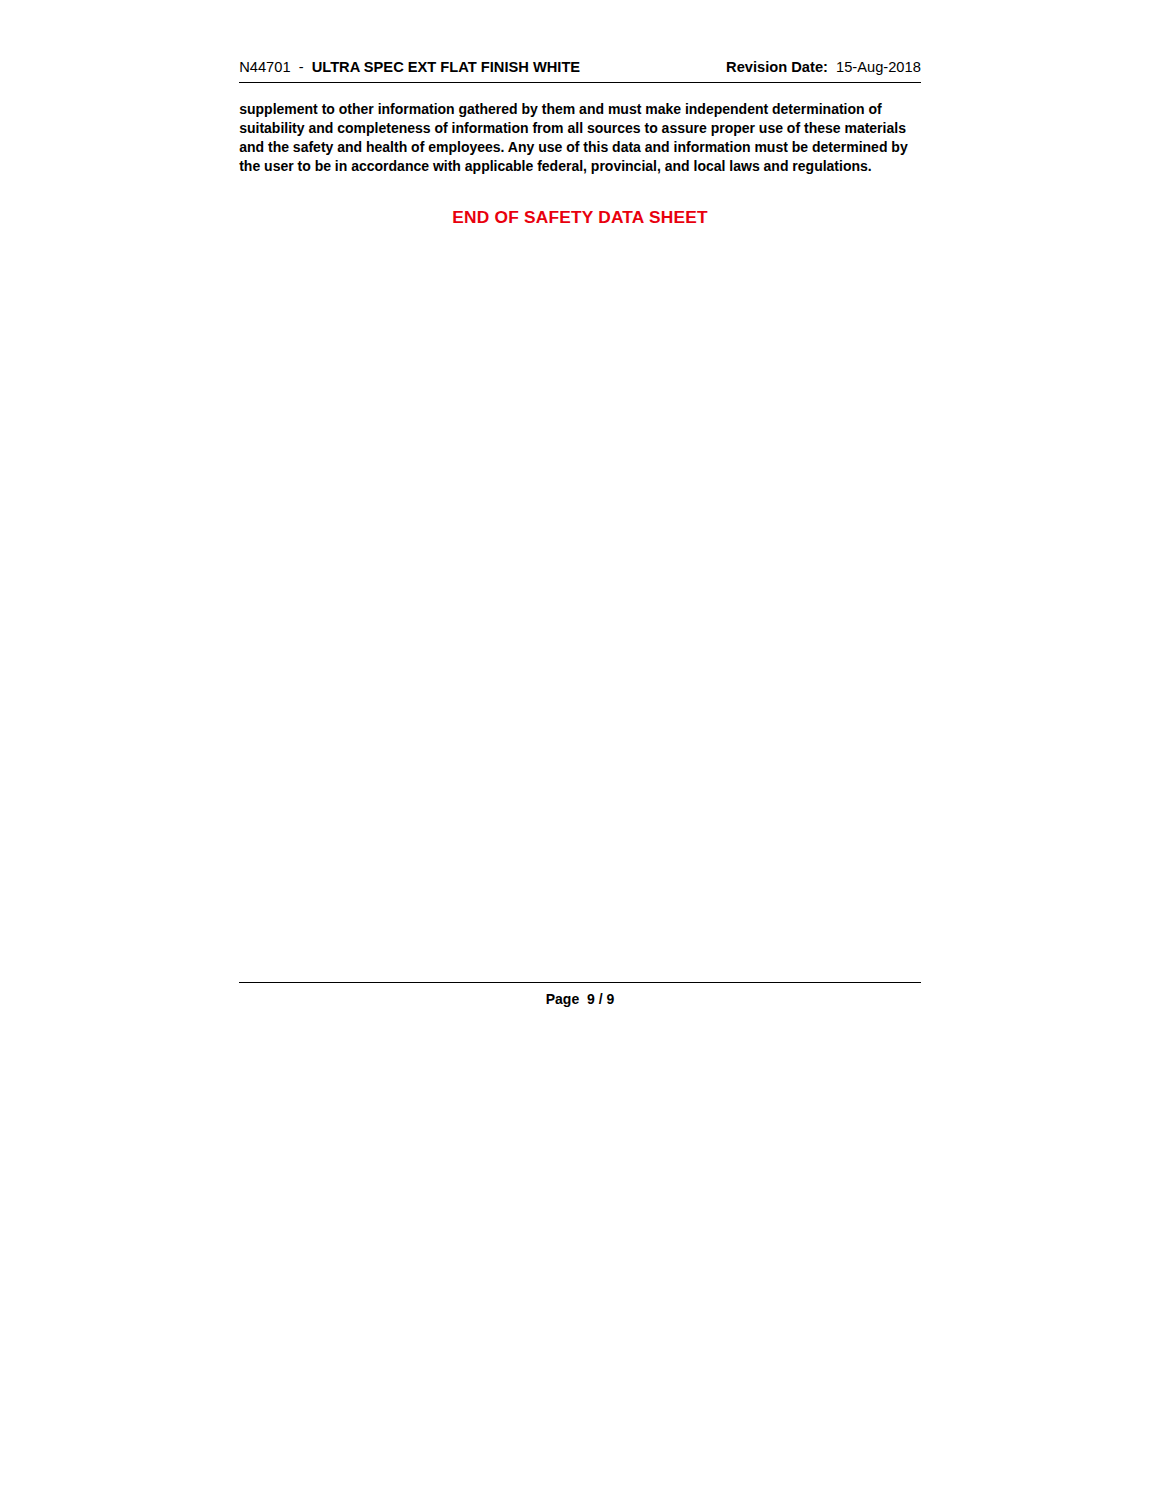N44701 - ULTRA SPEC EXT FLAT FINISH WHITE
Revision Date: 15-Aug-2018
supplement to other information gathered by them and must make independent determination of suitability and completeness of information from all sources to assure proper use of these materials and the safety and health of employees. Any use of this data and information must be determined by the user to be in accordance with applicable federal, provincial, and local laws and regulations.
END OF SAFETY DATA SHEET
Page 9 / 9